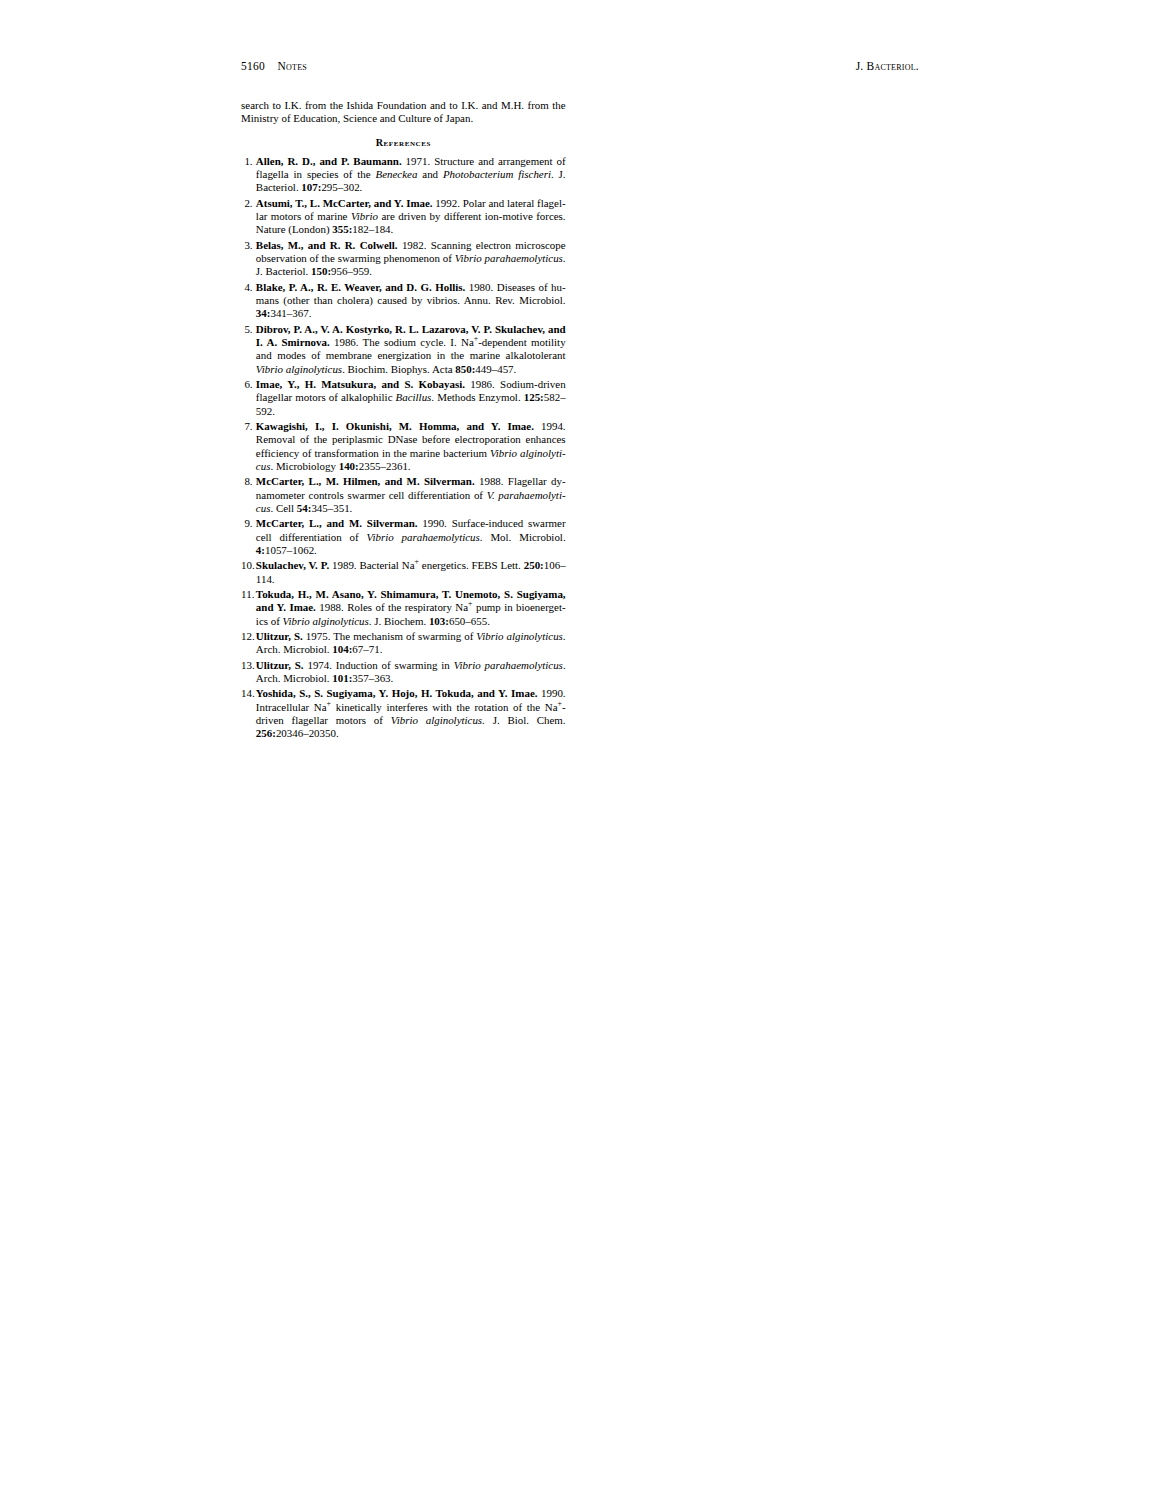5160 Notes
J. Bacteriol.
search to I.K. from the Ishida Foundation and to I.K. and M.H. from the Ministry of Education, Science and Culture of Japan.
References
Allen, R. D., and P. Baumann. 1971. Structure and arrangement of flagella in species of the Beneckea and Photobacterium fischeri. J. Bacteriol. 107: 295–302.
Atsumi, T., L. McCarter, and Y. Imae. 1992. Polar and lateral flagellar motors of marine Vibrio are driven by different ion-motive forces. Nature (London) 355: 182–184.
Belas, M., and R. R. Colwell. 1982. Scanning electron microscope observation of the swarming phenomenon of Vibrio parahaemolyticus. J. Bacteriol. 150: 956–959.
Blake, P. A., R. E. Weaver, and D. G. Hollis. 1980. Diseases of humans (other than cholera) caused by vibrios. Annu. Rev. Microbiol. 34: 341–367.
Dibrov, P. A., V. A. Kostyrko, R. L. Lazarova, V. P. Skulachev, and I. A. Smirnova. 1986. The sodium cycle. I. Na+-dependent motility and modes of membrane energization in the marine alkalotolerant Vibrio alginolyticus. Biochim. Biophys. Acta 850: 449–457.
Imae, Y., H. Matsukura, and S. Kobayasi. 1986. Sodium-driven flagellar motors of alkalophilic Bacillus. Methods Enzymol. 125: 582–592.
Kawagishi, I., I. Okunishi, M. Homma, and Y. Imae. 1994. Removal of the periplasmic DNase before electroporation enhances efficiency of transformation in the marine bacterium Vibrio alginolyticus. Microbiology 140: 2355–2361.
McCarter, L., M. Hilmen, and M. Silverman. 1988. Flagellar dynamometer controls swarmer cell differentiation of V. parahaemolyticus. Cell 54: 345–351.
McCarter, L., and M. Silverman. 1990. Surface-induced swarmer cell differentiation of Vibrio parahaemolyticus. Mol. Microbiol. 4: 1057–1062.
Skulachev, V. P. 1989. Bacterial Na+ energetics. FEBS Lett. 250: 106–114.
Tokuda, H., M. Asano, Y. Shimamura, T. Unemoto, S. Sugiyama, and Y. Imae. 1988. Roles of the respiratory Na+ pump in bioenergetics of Vibrio alginolyticus. J. Biochem. 103: 650–655.
Ulitzur, S. 1975. The mechanism of swarming of Vibrio alginolyticus. Arch. Microbiol. 104: 67–71.
Ulitzur, S. 1974. Induction of swarming in Vibrio parahaemolyticus. Arch. Microbiol. 101: 357–363.
Yoshida, S., S. Sugiyama, Y. Hojo, H. Tokuda, and Y. Imae. 1990. Intracellular Na+ kinetically interferes with the rotation of the Na+-driven flagellar motors of Vibrio alginolyticus. J. Biol. Chem. 256: 20346–20350.